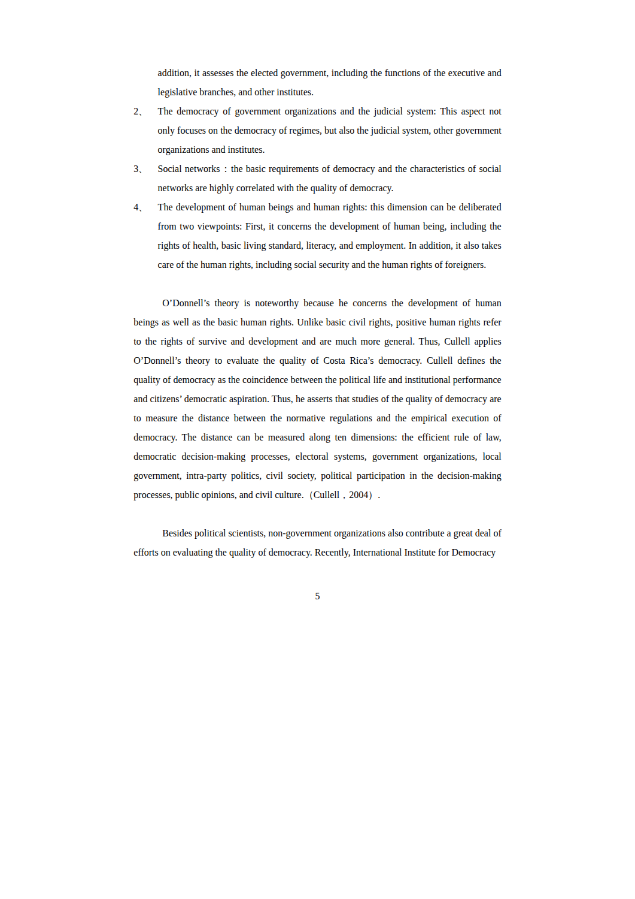addition, it assesses the elected government, including the functions of the executive and legislative branches, and other institutes.
2、The democracy of government organizations and the judicial system: This aspect not only focuses on the democracy of regimes, but also the judicial system, other government organizations and institutes.
3、Social networks：the basic requirements of democracy and the characteristics of social networks are highly correlated with the quality of democracy.
4、The development of human beings and human rights: this dimension can be deliberated from two viewpoints: First, it concerns the development of human being, including the rights of health, basic living standard, literacy, and employment. In addition, it also takes care of the human rights, including social security and the human rights of foreigners.
O’Donnell’s theory is noteworthy because he concerns the development of human beings as well as the basic human rights. Unlike basic civil rights, positive human rights refer to the rights of survive and development and are much more general. Thus, Cullell applies O’Donnell’s theory to evaluate the quality of Costa Rica’s democracy. Cullell defines the quality of democracy as the coincidence between the political life and institutional performance and citizens’ democratic aspiration. Thus, he asserts that studies of the quality of democracy are to measure the distance between the normative regulations and the empirical execution of democracy. The distance can be measured along ten dimensions: the efficient rule of law, democratic decision-making processes, electoral systems, government organizations, local government, intra-party politics, civil society, political participation in the decision-making processes, public opinions, and civil culture.（Cullell，2004）.
Besides political scientists, non-government organizations also contribute a great deal of efforts on evaluating the quality of democracy. Recently, International Institute for Democracy
5